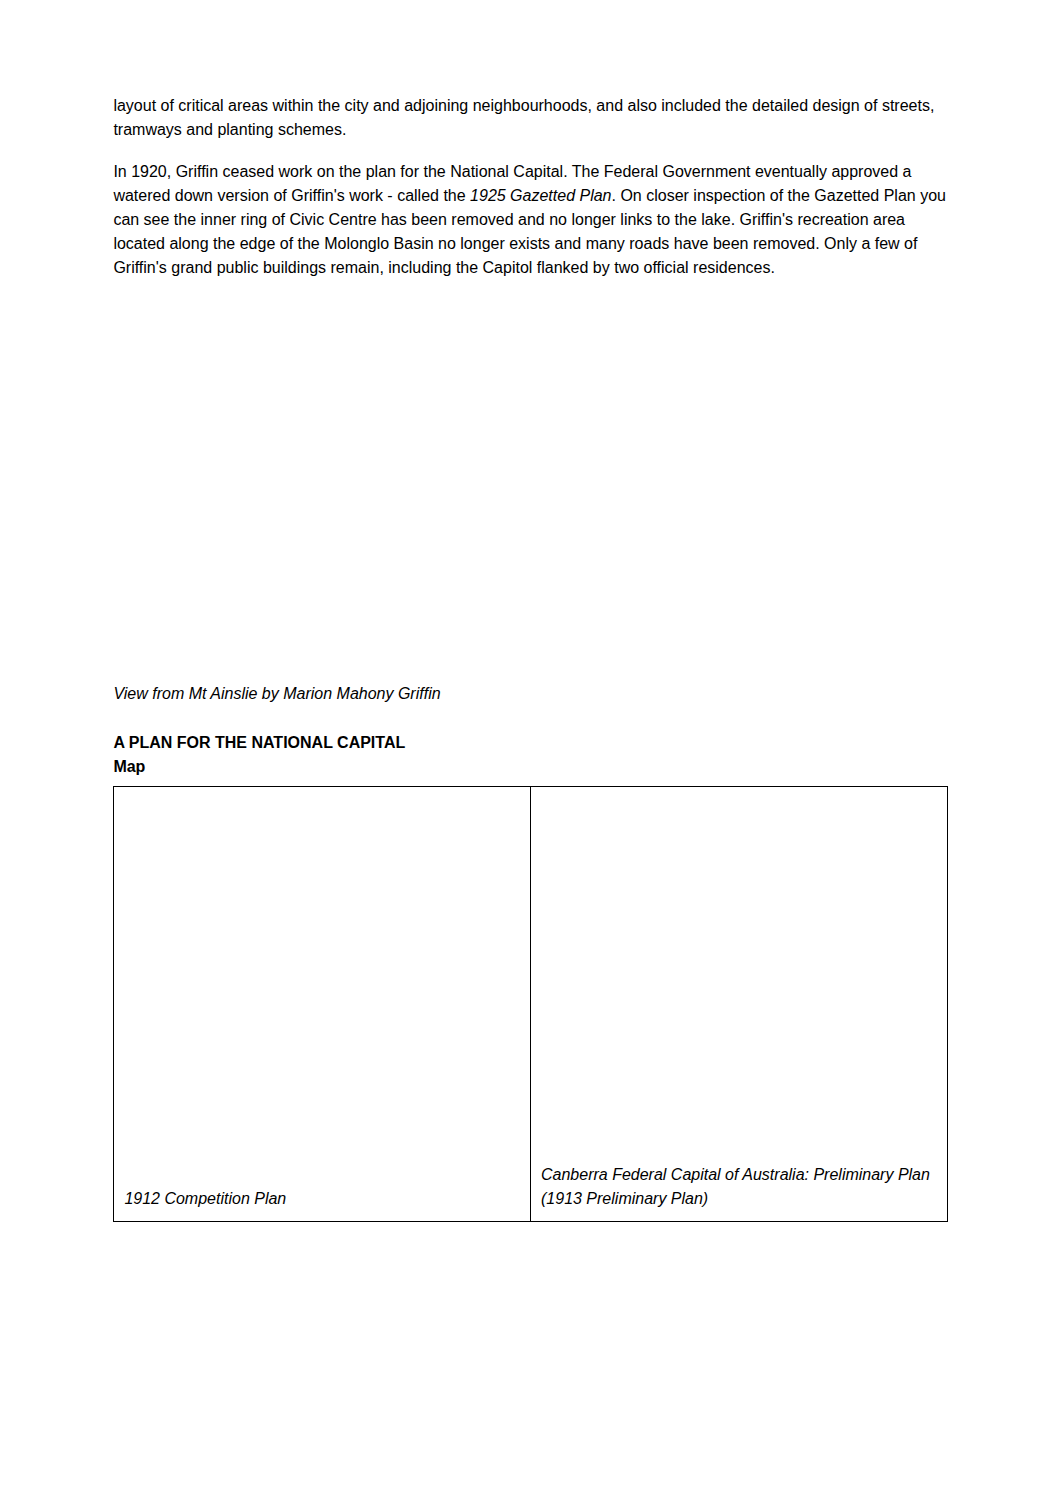layout of critical areas within the city and adjoining neighbourhoods, and also included the detailed design of streets, tramways and planting schemes.
In 1920, Griffin ceased work on the plan for the National Capital. The Federal Government eventually approved a watered down version of Griffin's work - called the 1925 Gazetted Plan. On closer inspection of the Gazetted Plan you can see the inner ring of Civic Centre has been removed and no longer links to the lake. Griffin's recreation area located along the edge of the Molonglo Basin no longer exists and many roads have been removed. Only a few of Griffin's grand public buildings remain, including the Capitol flanked by two official residences.
View from Mt Ainslie by Marion Mahony Griffin
A PLAN FOR THE NATIONAL CAPITAL
Map
| 1912 Competition Plan | Canberra Federal Capital of Australia: Preliminary Plan (1913 Preliminary Plan) |